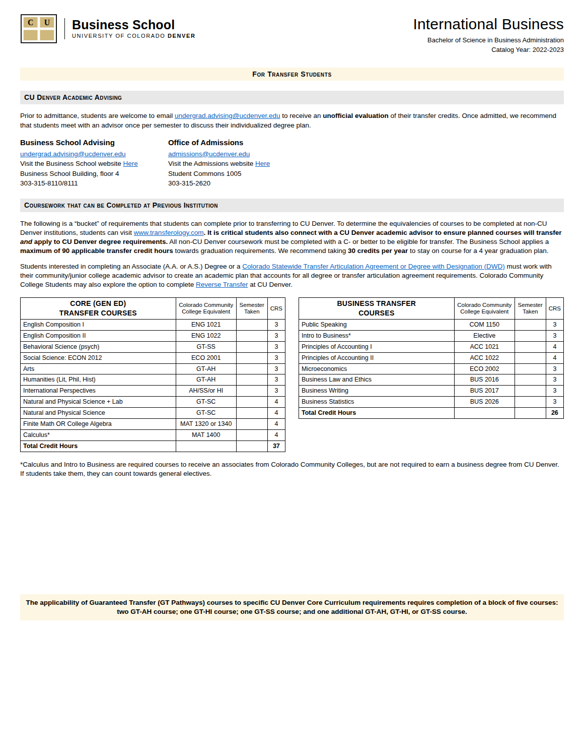C U
Business School
UNIVERSITY OF COLORADO DENVER
International Business
Bachelor of Science in Business Administration
Catalog Year: 2022-2023
For Transfer Students
CU Denver Academic Advising
Prior to admittance, students are welcome to email undergrad.advising@ucdenver.edu to receive an unofficial evaluation of their transfer credits. Once admitted, we recommend that students meet with an advisor once per semester to discuss their individualized degree plan.
Business School Advising
undergrad.advising@ucdenver.edu
Visit the Business School website Here
Business School Building, floor 4
303-315-8110/8111
Office of Admissions
admissions@ucdenver.edu
Visit the Admissions website Here
Student Commons 1005
303-315-2620
Coursework that can be Completed at Previous Institution
The following is a “bucket” of requirements that students can complete prior to transferring to CU Denver. To determine the equivalencies of courses to be completed at non-CU Denver institutions, students can visit www.transferology.com. It is critical students also connect with a CU Denver academic advisor to ensure planned courses will transfer and apply to CU Denver degree requirements. All non-CU Denver coursework must be completed with a C- or better to be eligible for transfer. The Business School applies a maximum of 90 applicable transfer credit hours towards graduation requirements. We recommend taking 30 credits per year to stay on course for a 4 year graduation plan.
Students interested in completing an Associate (A.A. or A.S.) Degree or a Colorado Statewide Transfer Articulation Agreement or Degree with Designation (DWD) must work with their community/junior college academic advisor to create an academic plan that accounts for all degree or transfer articulation agreement requirements. Colorado Community College Students may also explore the option to complete Reverse Transfer at CU Denver.
| CORE (GEN ED) TRANSFER COURSES | Colorado Community College Equivalent | Semester Taken | CRS |
| --- | --- | --- | --- |
| English Composition I | ENG 1021 | | 3 |
| English Composition II | ENG 1022 | | 3 |
| Behavioral Science (psych) | GT-SS | | 3 |
| Social Science: ECON 2012 | ECO 2001 | | 3 |
| Arts | GT-AH | | 3 |
| Humanities (Lit, Phil, Hist) | GT-AH | | 3 |
| International Perspectives | AH/SS/or HI | | 3 |
| Natural and Physical Science + Lab | GT-SC | | 4 |
| Natural and Physical Science | GT-SC | | 4 |
| Finite Math OR College Algebra | MAT 1320 or 1340 | | 4 |
| Calculus* | MAT 1400 | | 4 |
| Total Credit Hours | | | 37 |
| BUSINESS TRANSFER COURSES | Colorado Community College Equivalent | Semester Taken | CRS |
| --- | --- | --- | --- |
| Public Speaking | COM 1150 | | 3 |
| Intro to Business* | Elective | | 3 |
| Principles of Accounting I | ACC 1021 | | 4 |
| Principles of Accounting II | ACC 1022 | | 4 |
| Microeconomics | ECO 2002 | | 3 |
| Business Law and Ethics | BUS 2016 | | 3 |
| Business Writing | BUS 2017 | | 3 |
| Business Statistics | BUS 2026 | | 3 |
| Total Credit Hours | | | 26 |
*Calculus and Intro to Business are required courses to receive an associates from Colorado Community Colleges, but are not required to earn a business degree from CU Denver. If students take them, they can count towards general electives.
The applicability of Guaranteed Transfer (GT Pathways) courses to specific CU Denver Core Curriculum requirements requires completion of a block of five courses: two GT-AH course; one GT-HI course; one GT-SS course; and one additional GT-AH, GT-HI, or GT-SS course.